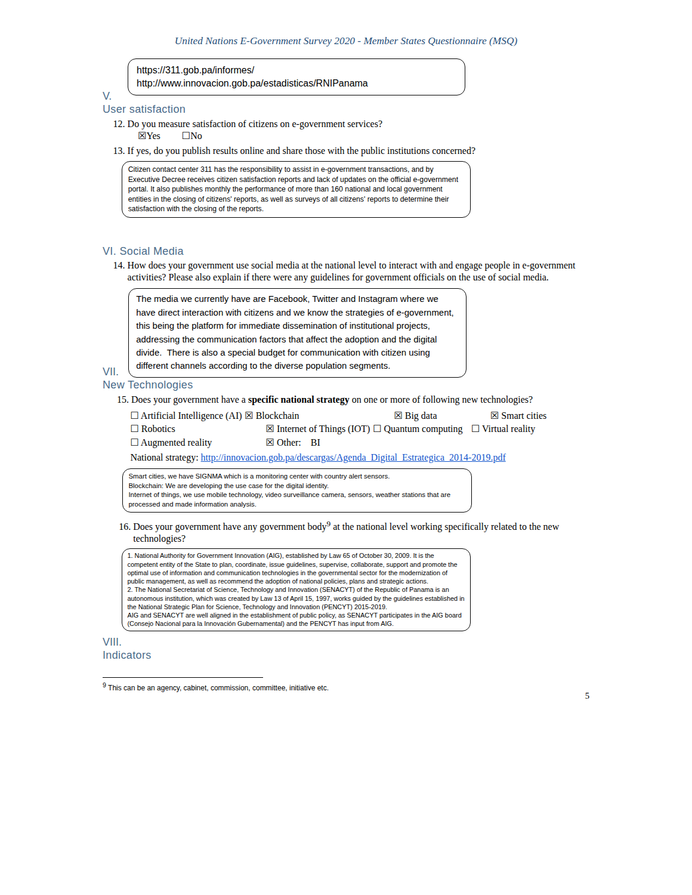United Nations E-Government Survey 2020 - Member States Questionnaire (MSQ)
https://311.gob.pa/informes/
http://www.innovacion.gob.pa/estadisticas/RNIPanama
V.
User satisfaction
Do you measure satisfaction of citizens on e-government services?
☒Yes ☐No
If yes, do you publish results online and share those with the public institutions concerned?
Citizen contact center 311 has the responsibility to assist in e-government transactions, and by Executive Decree receives citizen satisfaction reports and lack of updates on the official e-government portal. It also publishes monthly the performance of more than 160 national and local government entities in the closing of citizens' reports, as well as surveys of all citizens' reports to determine their satisfaction with the closing of the reports.
VI. Social Media
How does your government use social media at the national level to interact with and engage people in e-government activities? Please also explain if there were any guidelines for government officials on the use of social media.
The media we currently have are Facebook, Twitter and Instagram where we have direct interaction with citizens and we know the strategies of e-government, this being the platform for immediate dissemination of institutional projects, addressing the communication factors that affect the adoption and the digital divide. There is also a special budget for communication with citizen using different channels according to the diverse population segments.
VII.
New Technologies
Does your government have a specific national strategy on one or more of following new technologies?
| ☐ Artificial Intelligence (AI) | ☒ Blockchain | ☒ Big data | ☒ Smart cities |
| ☐ Robotics | ☒ Internet of Things (IOT) | ☐ Quantum computing | ☐ Virtual reality |
| ☐ Augmented reality | ☒ Other: BI | | |
National strategy: http://innovacion.gob.pa/descargas/Agenda_Digital_Estrategica_2014-2019.pdf
Smart cities, we have SIGNMA which is a monitoring center with country alert sensors.
Blockchain: We are developing the use case for the digital identity.
Internet of things, we use mobile technology, video surveillance camera, sensors, weather stations that are processed and made information analysis.
Does your government have any government body9 at the national level working specifically related to the new technologies?
1. National Authority for Government Innovation (AIG), established by Law 65 of October 30, 2009. It is the competent entity of the State to plan, coordinate, issue guidelines, supervise, collaborate, support and promote the optimal use of information and communication technologies in the governmental sector for the modernization of public management, as well as recommend the adoption of national policies, plans and strategic actions.
2. The National Secretariat of Science, Technology and Innovation (SENACYT) of the Republic of Panama is an autonomous institution, which was created by Law 13 of April 15, 1997, works guided by the guidelines established in the National Strategic Plan for Science, Technology and Innovation (PENCYT) 2015-2019.
AIG and SENACYT are well aligned in the establishment of public policy, as SENACYT participates in the AIG board (Consejo Nacional para la Innovación Gubernamental) and the PENCYT has input from AIG.
VIII.
Indicators
9 This can be an agency, cabinet, commission, committee, initiative etc.
5